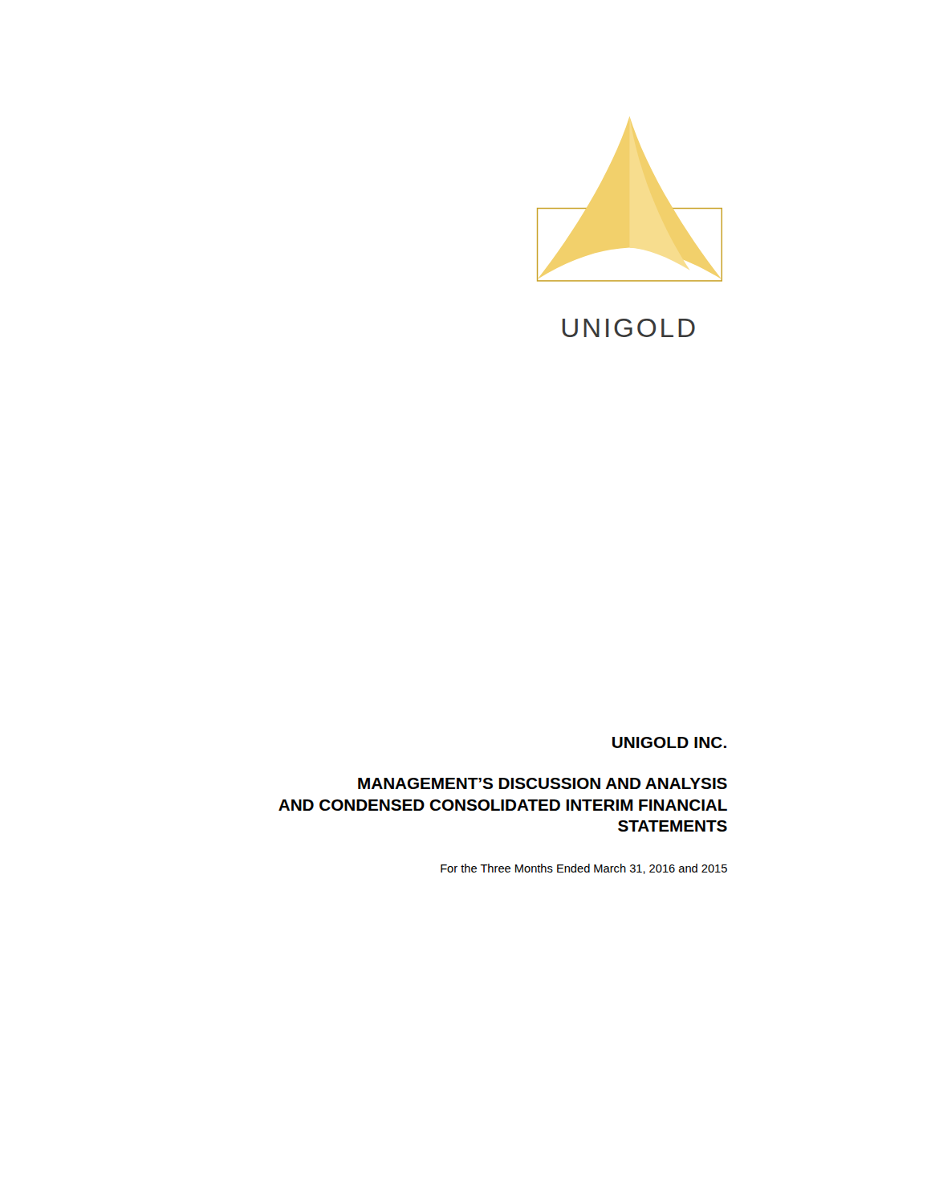UNIGOLD
UNIGOLD INC.
MANAGEMENT’S DISCUSSION AND ANALYSIS
AND CONDENSED CONSOLIDATED INTERIM FINANCIAL STATEMENTS
For the Three Months Ended March 31, 2016 and 2015